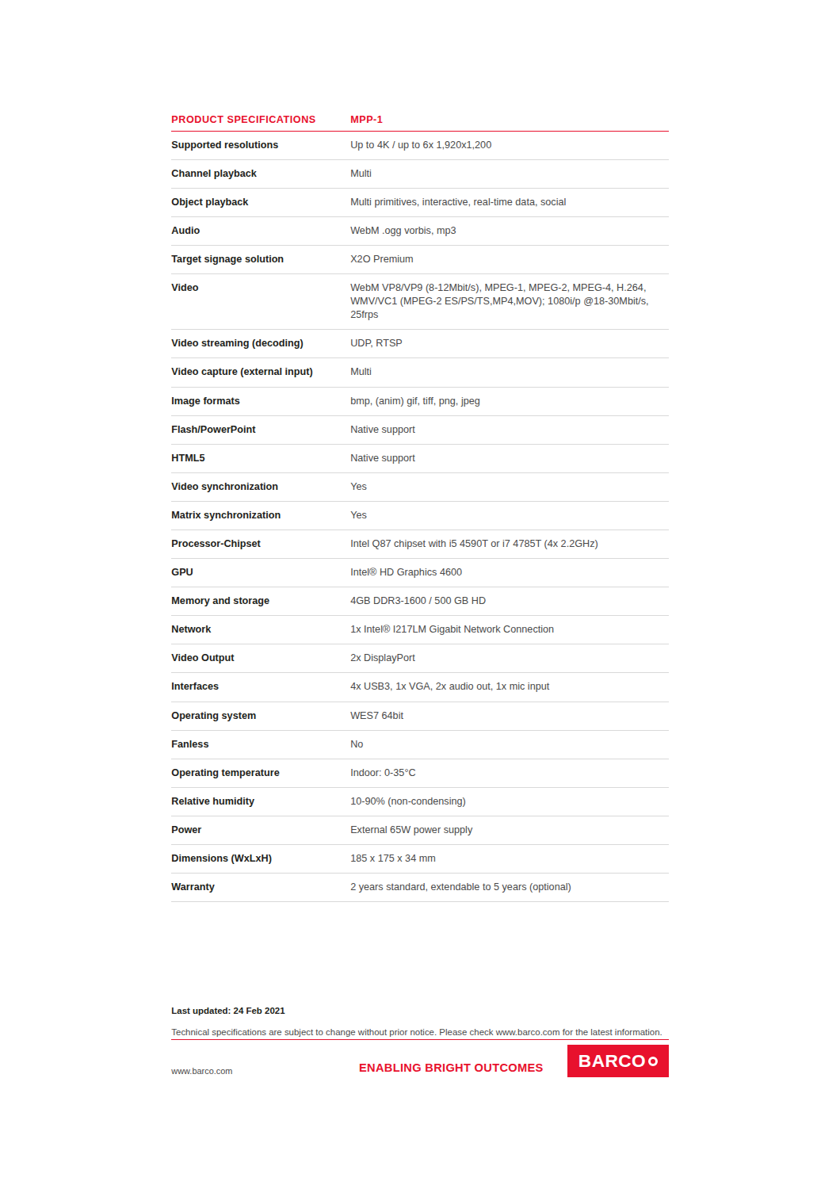| PRODUCT SPECIFICATIONS | MPP-1 |
| --- | --- |
| Supported resolutions | Up to 4K / up to 6x 1,920x1,200 |
| Channel playback | Multi |
| Object playback | Multi primitives, interactive, real-time data, social |
| Audio | WebM .ogg vorbis, mp3 |
| Target signage solution | X2O Premium |
| Video | WebM VP8/VP9 (8-12Mbit/s), MPEG-1, MPEG-2, MPEG-4, H.264, WMV/VC1 (MPEG-2 ES/PS/TS,MP4,MOV); 1080i/p @18-30Mbit/s, 25frps |
| Video streaming (decoding) | UDP, RTSP |
| Video capture (external input) | Multi |
| Image formats | bmp, (anim) gif, tiff, png, jpeg |
| Flash/PowerPoint | Native support |
| HTML5 | Native support |
| Video synchronization | Yes |
| Matrix synchronization | Yes |
| Processor-Chipset | Intel Q87 chipset with i5 4590T or i7 4785T (4x 2.2GHz) |
| GPU | Intel® HD Graphics 4600 |
| Memory and storage | 4GB DDR3-1600 / 500 GB HD |
| Network | 1x Intel® I217LM Gigabit Network Connection |
| Video Output | 2x DisplayPort |
| Interfaces | 4x USB3, 1x VGA, 2x audio out, 1x mic input |
| Operating system | WES7 64bit |
| Fanless | No |
| Operating temperature | Indoor: 0-35°C |
| Relative humidity | 10-90% (non-condensing) |
| Power | External 65W power supply |
| Dimensions (WxLxH) | 185 x 175 x 34 mm |
| Warranty | 2 years standard, extendable to 5 years (optional) |
Last updated: 24 Feb 2021
Technical specifications are subject to change without prior notice. Please check www.barco.com for the latest information.
www.barco.com
ENABLING BRIGHT OUTCOMES
BARCO